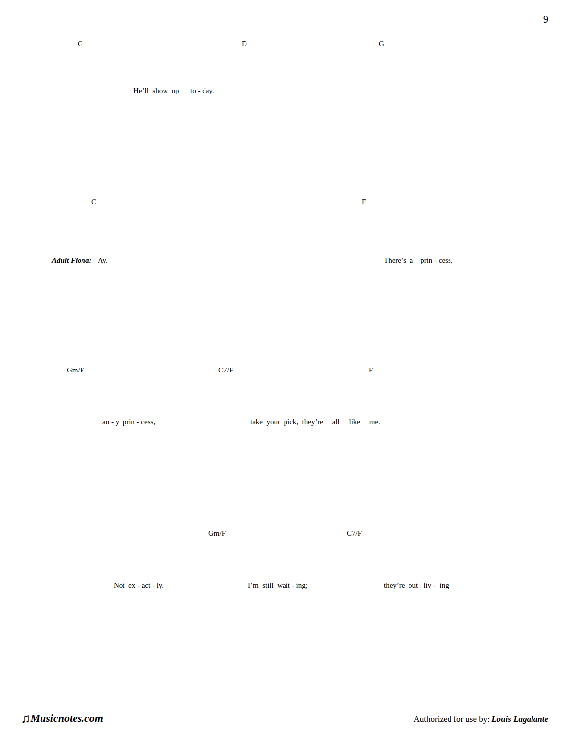9
G
D
G
He’ll show up to - day.
C
F
Adult Fiona:
Ay.
There’s a prin - cess,
Gm/F
C7/F
F
an - y prin - cess,
take your pick, they’re all like me.
Gm/F
C7/F
Not ex - act - ly.
I’m still wait - ing;
they’re out liv - ing
♫Musicnotes.com
Authorized for use by: Louis Lagalante